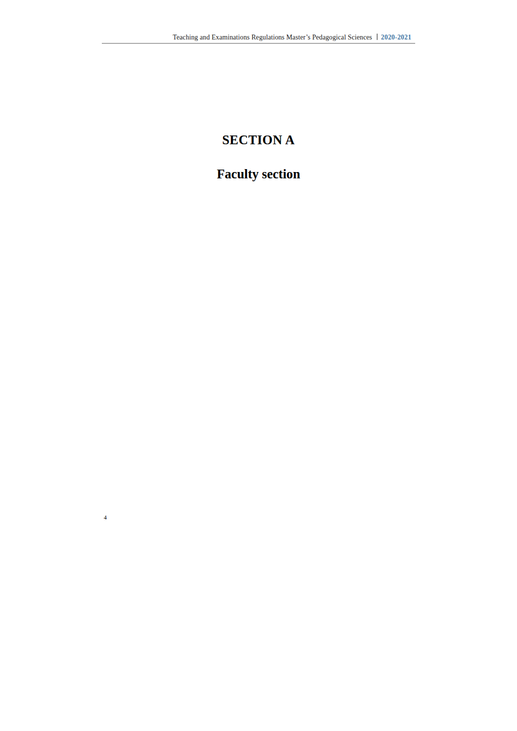Teaching and Examinations Regulations Master’s Pedagogical Sciences 2020-2021
SECTION A
Faculty section
4